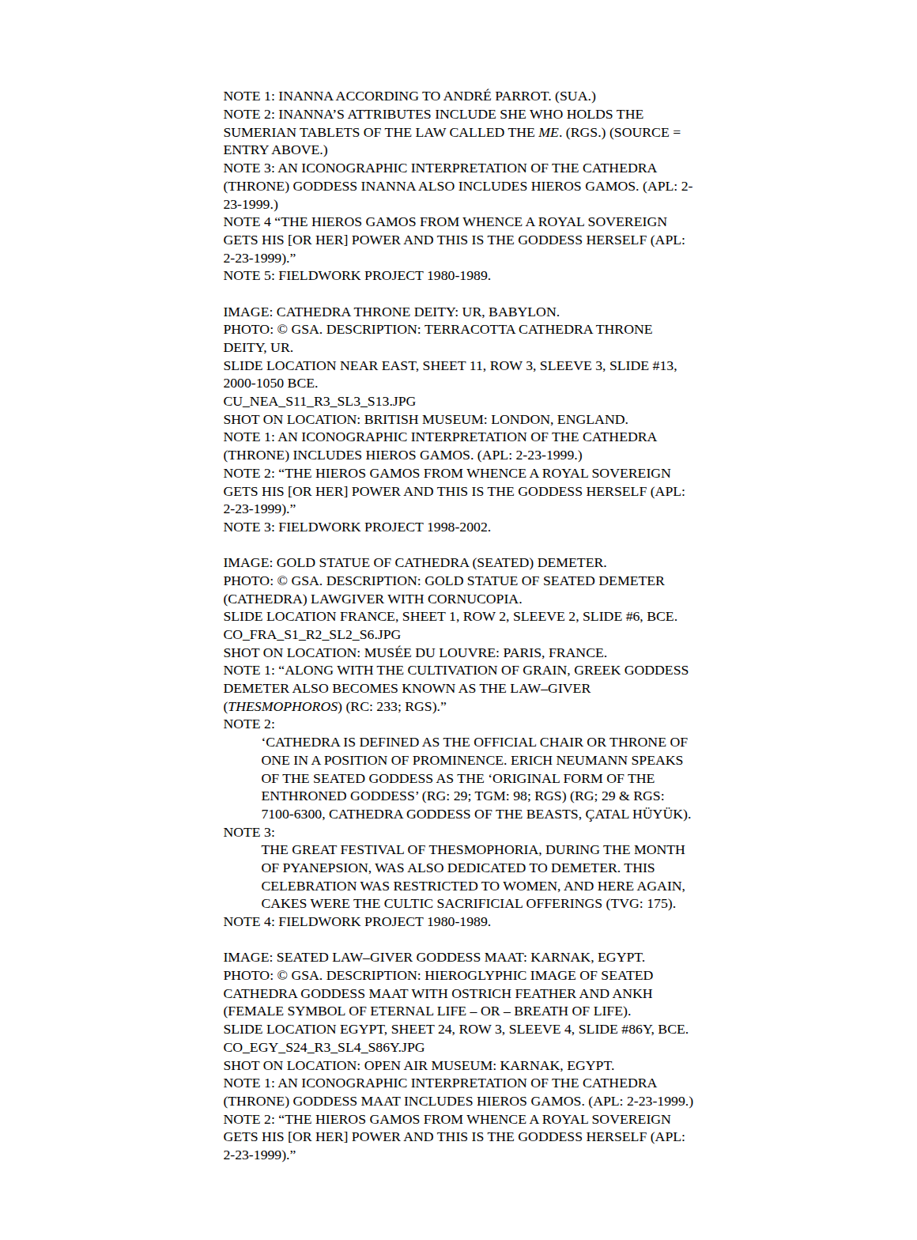NOTE 1: INANNA ACCORDING TO ANDRÉ PARROT. (SUA.)
NOTE 2: INANNA’S ATTRIBUTES INCLUDE SHE WHO HOLDS THE SUMERIAN TABLETS OF THE LAW CALLED THE ME. (RGS.) (SOURCE = ENTRY ABOVE.)
NOTE 3: AN ICONOGRAPHIC INTERPRETATION OF THE CATHEDRA (THRONE) GODDESS INANNA ALSO INCLUDES HIEROS GAMOS. (APL: 2-23-1999.)
NOTE 4 “THE HIEROS GAMOS FROM WHENCE A ROYAL SOVEREIGN GETS HIS [OR HER] POWER AND THIS IS THE GODDESS HERSELF (APL: 2-23-1999).”
NOTE 5: FIELDWORK PROJECT 1980-1989.
IMAGE: CATHEDRA THRONE DEITY: UR, BABYLON.
PHOTO: © GSA. DESCRIPTION: TERRACOTTA CATHEDRA THRONE DEITY, UR.
SLIDE LOCATION NEAR EAST, SHEET 11, ROW 3, SLEEVE 3, SLIDE #13, 2000-1050 BCE.
CU_NEA_S11_R3_SL3_S13.jpg
SHOT ON LOCATION: BRITISH MUSEUM: LONDON, ENGLAND.
NOTE 1: AN ICONOGRAPHIC INTERPRETATION OF THE CATHEDRA (THRONE) INCLUDES HIEROS GAMOS. (APL: 2-23-1999.)
NOTE 2: “THE HIEROS GAMOS FROM WHENCE A ROYAL SOVEREIGN GETS HIS [OR HER] POWER AND THIS IS THE GODDESS HERSELF (APL: 2-23-1999).”
NOTE 3: FIELDWORK PROJECT 1998-2002.
IMAGE: GOLD STATUE OF CATHEDRA (SEATED) DEMETER.
PHOTO: © GSA. DESCRIPTION: GOLD STATUE OF SEATED DEMETER (CATHEDRA) LAWGIVER WITH CORNUCOPIA.
SLIDE LOCATION FRANCE, SHEET 1, ROW 2, SLEEVE 2, SLIDE #6, BCE.
CO_FRA_S1_R2_SL2_S6.jpg
SHOT ON LOCATION: MUSÉE DU LOUVRE: PARIS, FRANCE.
NOTE 1: “ALONG WITH THE CULTIVATION OF GRAIN, GREEK GODDESS DEMETER ALSO BECOMES KNOWN AS THE LAW–GIVER (THESMOPHOROS) (RC: 233; RGS).”
NOTE 2:
‘CATHEDRA IS DEFINED AS THE OFFICIAL CHAIR OR THRONE OF ONE IN A POSITION OF PROMINENCE. ERICH NEUMANN SPEAKS OF THE SEATED GODDESS AS THE ‘ORIGINAL FORM OF THE ENTHRONED GODDESS’ (RG: 29; TGM: 98; RGS) (RG; 29 & RGS: 7100-6300, CATHEDRA GODDESS OF THE BEASTS, ÇATAL HÜYÜK).
NOTE 3:
THE GREAT FESTIVAL OF THESMOPHORIA, DURING THE MONTH OF PYANEPSION, WAS ALSO DEDICATED TO DEMETER. THIS CELEBRATION WAS RESTRICTED TO WOMEN, AND HERE AGAIN, CAKES WERE THE CULTIC SACRIFICIAL OFFERINGS (TVG: 175).
NOTE 4: FIELDWORK PROJECT 1980-1989.
IMAGE: SEATED LAW–GIVER GODDESS MAAT: KARNAK, EGYPT.
PHOTO: © GSA. DESCRIPTION: HIEROGLYPHIC IMAGE OF SEATED CATHEDRA GODDESS MAAT WITH OSTRICH FEATHER AND ANKH (FEMALE SYMBOL OF ETERNAL LIFE – OR – BREATH OF LIFE).
SLIDE LOCATION EGYPT, SHEET 24, ROW 3, SLEEVE 4, SLIDE #86Y, BCE.
CO_EGY_S24_R3_SL4_S86Y.jpg
SHOT ON LOCATION: OPEN AIR MUSEUM: KARNAK, EGYPT.
NOTE 1: AN ICONOGRAPHIC INTERPRETATION OF THE CATHEDRA (THRONE) GODDESS MAAT INCLUDES HIEROS GAMOS. (APL: 2-23-1999.)
NOTE 2: “THE HIEROS GAMOS FROM WHENCE A ROYAL SOVEREIGN GETS HIS [OR HER] POWER AND THIS IS THE GODDESS HERSELF (APL: 2-23-1999).”